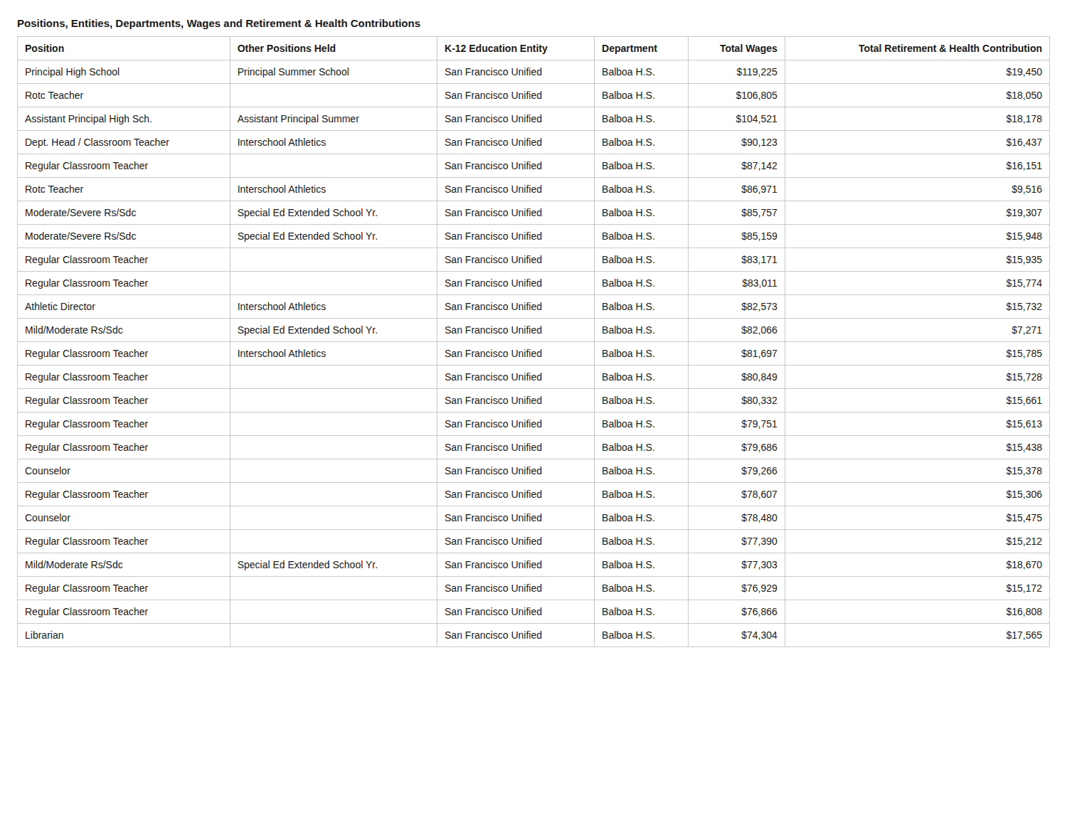Positions, Entities, Departments, Wages and Retirement & Health Contributions
| Position | Other Positions Held | K-12 Education Entity | Department | Total Wages | Total Retirement & Health Contribution |
| --- | --- | --- | --- | --- | --- |
| Principal High School | Principal Summer School | San Francisco Unified | Balboa H.S. | $119,225 | $19,450 |
| Rotc Teacher | | San Francisco Unified | Balboa H.S. | $106,805 | $18,050 |
| Assistant Principal High Sch. | Assistant Principal Summer | San Francisco Unified | Balboa H.S. | $104,521 | $18,178 |
| Dept. Head / Classroom Teacher | Interschool Athletics | San Francisco Unified | Balboa H.S. | $90,123 | $16,437 |
| Regular Classroom Teacher | | San Francisco Unified | Balboa H.S. | $87,142 | $16,151 |
| Rotc Teacher | Interschool Athletics | San Francisco Unified | Balboa H.S. | $86,971 | $9,516 |
| Moderate/Severe Rs/Sdc | Special Ed Extended School Yr. | San Francisco Unified | Balboa H.S. | $85,757 | $19,307 |
| Moderate/Severe Rs/Sdc | Special Ed Extended School Yr. | San Francisco Unified | Balboa H.S. | $85,159 | $15,948 |
| Regular Classroom Teacher | | San Francisco Unified | Balboa H.S. | $83,171 | $15,935 |
| Regular Classroom Teacher | | San Francisco Unified | Balboa H.S. | $83,011 | $15,774 |
| Athletic Director | Interschool Athletics | San Francisco Unified | Balboa H.S. | $82,573 | $15,732 |
| Mild/Moderate Rs/Sdc | Special Ed Extended School Yr. | San Francisco Unified | Balboa H.S. | $82,066 | $7,271 |
| Regular Classroom Teacher | Interschool Athletics | San Francisco Unified | Balboa H.S. | $81,697 | $15,785 |
| Regular Classroom Teacher | | San Francisco Unified | Balboa H.S. | $80,849 | $15,728 |
| Regular Classroom Teacher | | San Francisco Unified | Balboa H.S. | $80,332 | $15,661 |
| Regular Classroom Teacher | | San Francisco Unified | Balboa H.S. | $79,751 | $15,613 |
| Regular Classroom Teacher | | San Francisco Unified | Balboa H.S. | $79,686 | $15,438 |
| Counselor | | San Francisco Unified | Balboa H.S. | $79,266 | $15,378 |
| Regular Classroom Teacher | | San Francisco Unified | Balboa H.S. | $78,607 | $15,306 |
| Counselor | | San Francisco Unified | Balboa H.S. | $78,480 | $15,475 |
| Regular Classroom Teacher | | San Francisco Unified | Balboa H.S. | $77,390 | $15,212 |
| Mild/Moderate Rs/Sdc | Special Ed Extended School Yr. | San Francisco Unified | Balboa H.S. | $77,303 | $18,670 |
| Regular Classroom Teacher | | San Francisco Unified | Balboa H.S. | $76,929 | $15,172 |
| Regular Classroom Teacher | | San Francisco Unified | Balboa H.S. | $76,866 | $16,808 |
| Librarian | | San Francisco Unified | Balboa H.S. | $74,304 | $17,565 |